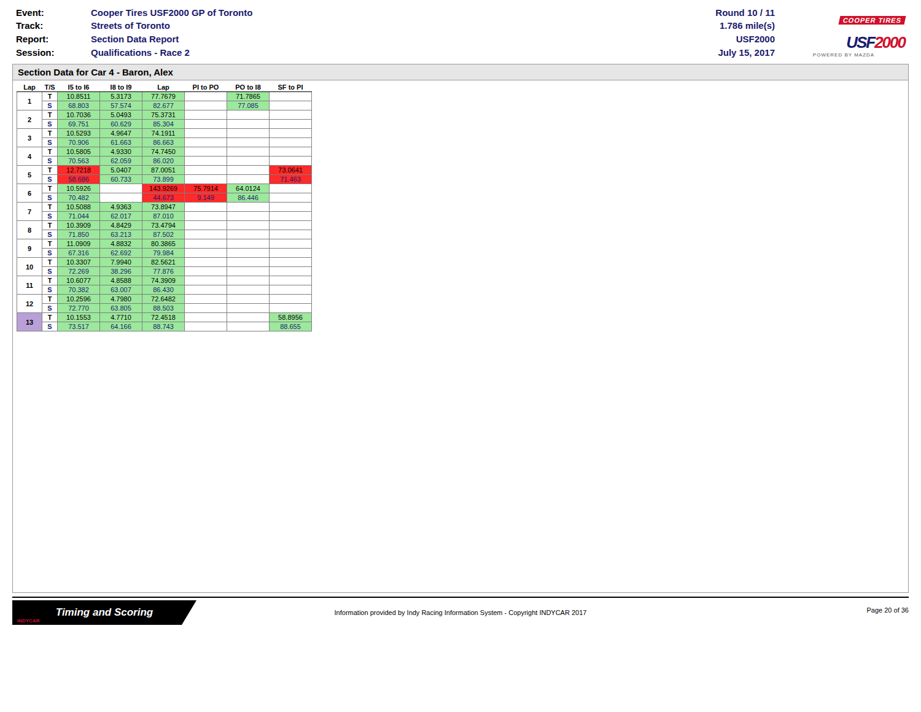| Event: | Cooper Tires USF2000 GP of Toronto | Round 10 / 11 | COOPER TIRES |
| Track: | Streets of Toronto | 1.786 mile(s) |
| Report: | Section Data Report | USF2000 | USF 2000 POWERED BY MAZDA |
| Session: | Qualifications - Race 2 | July 15, 2017 |
Section Data for Car 4 - Baron, Alex
| Lap | T/S | I5 to I6 | I8 to I9 | Lap | PI to PO | PO to I8 | SF to PI |
| --- | --- | --- | --- | --- | --- | --- | --- |
| 1 | T | 10.8511 | 5.3173 | 77.7679 | | 71.7865 | |
| S | 68.803 | 57.574 | 82.677 | | 77.085 | |
| 2 | T | 10.7036 | 5.0493 | 75.3731 | | | |
| S | 69.751 | 60.629 | 85.304 | | | |
| 3 | T | 10.5293 | 4.9647 | 74.1911 | | | |
| S | 70.906 | 61.663 | 86.663 | | | |
| 4 | T | 10.5805 | 4.9330 | 74.7450 | | | |
| S | 70.563 | 62.059 | 86.020 | | | |
| 5 | T | 12.7218 | 5.0407 | 87.0051 | | | 73.0641 |
| S | 58.686 | 60.733 | 73.899 | | | 71.463 |
| 6 | T | 10.5926 | | 143.9269 | 75.7914 | 64.0124 | |
| S | 70.482 | | 44.673 | 9.149 | 86.446 | |
| 7 | T | 10.5088 | 4.9363 | 73.8947 | | | |
| S | 71.044 | 62.017 | 87.010 | | | |
| 8 | T | 10.3909 | 4.8429 | 73.4794 | | | |
| S | 71.850 | 63.213 | 87.502 | | | |
| 9 | T | 11.0909 | 4.8832 | 80.3865 | | | |
| S | 67.316 | 62.692 | 79.984 | | | |
| 10 | T | 10.3307 | 7.9940 | 82.5621 | | | |
| S | 72.269 | 38.296 | 77.876 | | | |
| 11 | T | 10.6077 | 4.8588 | 74.3909 | | | |
| S | 70.382 | 63.007 | 86.430 | | | |
| 12 | T | 10.2596 | 4.7980 | 72.6482 | | | |
| S | 72.770 | 63.805 | 88.503 | | | |
| 13 | T | 10.1553 | 4.7710 | 72.4518 | | | 58.8956 |
| S | 73.517 | 64.166 | 88.743 | | | 88.655 |
Timing and Scoring INDYCAR
Information provided by Indy Racing Information System - Copyright INDYCAR 2017
Page 20 of 36